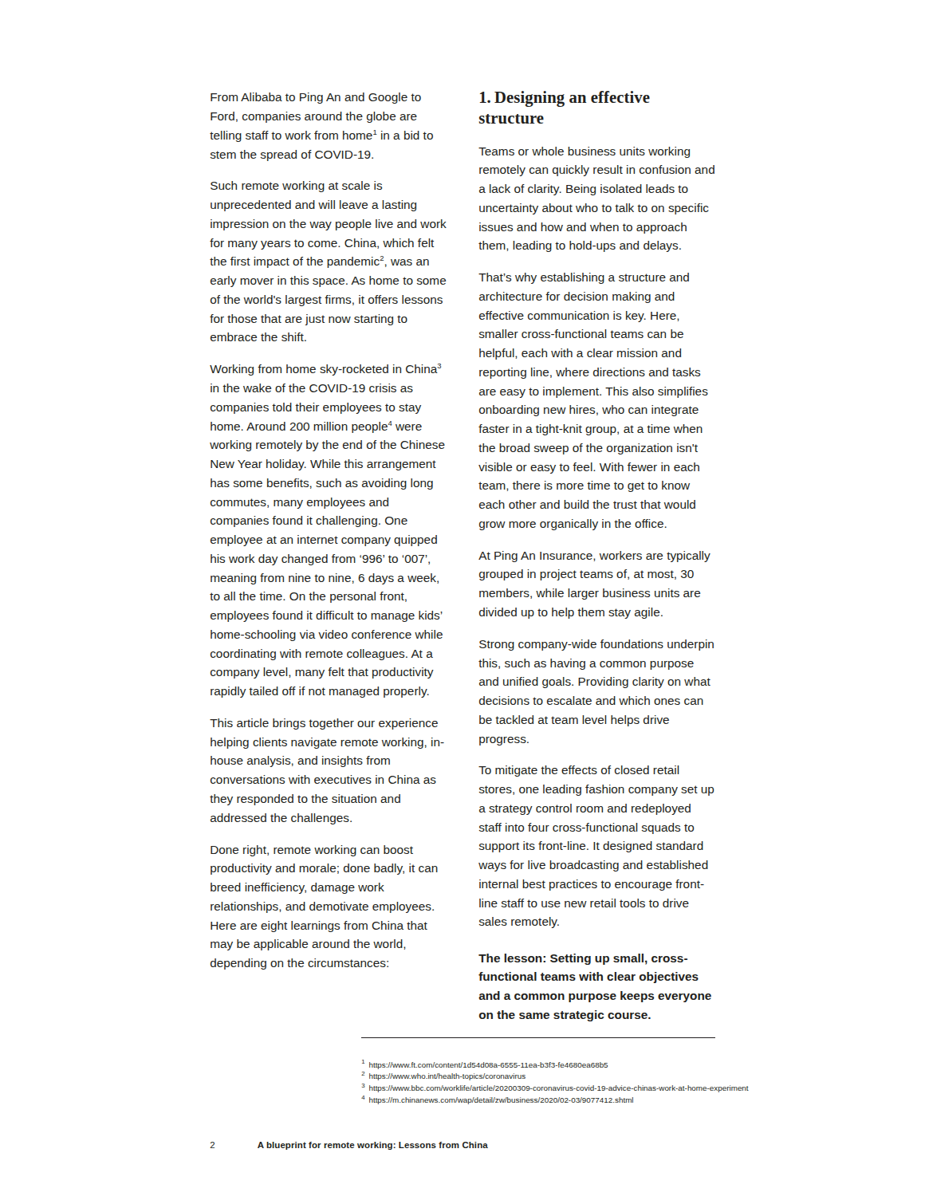From Alibaba to Ping An and Google to Ford, companies around the globe are telling staff to work from home1 in a bid to stem the spread of COVID-19.
Such remote working at scale is unprecedented and will leave a lasting impression on the way people live and work for many years to come. China, which felt the first impact of the pandemic2, was an early mover in this space. As home to some of the world's largest firms, it offers lessons for those that are just now starting to embrace the shift.
Working from home sky-rocketed in China3 in the wake of the COVID-19 crisis as companies told their employees to stay home. Around 200 million people4 were working remotely by the end of the Chinese New Year holiday. While this arrangement has some benefits, such as avoiding long commutes, many employees and companies found it challenging. One employee at an internet company quipped his work day changed from ‘996’ to ‘007’, meaning from nine to nine, 6 days a week, to all the time. On the personal front, employees found it difficult to manage kids’ home-schooling via video conference while coordinating with remote colleagues. At a company level, many felt that productivity rapidly tailed off if not managed properly.
This article brings together our experience helping clients navigate remote working, in-house analysis, and insights from conversations with executives in China as they responded to the situation and addressed the challenges.
Done right, remote working can boost productivity and morale; done badly, it can breed inefficiency, damage work relationships, and demotivate employees. Here are eight learnings from China that may be applicable around the world, depending on the circumstances:
1. Designing an effective structure
Teams or whole business units working remotely can quickly result in confusion and a lack of clarity. Being isolated leads to uncertainty about who to talk to on specific issues and how and when to approach them, leading to hold-ups and delays.
That’s why establishing a structure and architecture for decision making and effective communication is key. Here, smaller cross-functional teams can be helpful, each with a clear mission and reporting line, where directions and tasks are easy to implement. This also simplifies onboarding new hires, who can integrate faster in a tight-knit group, at a time when the broad sweep of the organization isn't visible or easy to feel. With fewer in each team, there is more time to get to know each other and build the trust that would grow more organically in the office.
At Ping An Insurance, workers are typically grouped in project teams of, at most, 30 members, while larger business units are divided up to help them stay agile.
Strong company-wide foundations underpin this, such as having a common purpose and unified goals. Providing clarity on what decisions to escalate and which ones can be tackled at team level helps drive progress.
To mitigate the effects of closed retail stores, one leading fashion company set up a strategy control room and redeployed staff into four cross-functional squads to support its front-line. It designed standard ways for live broadcasting and established internal best practices to encourage front-line staff to use new retail tools to drive sales remotely.
The lesson: Setting up small, cross-functional teams with clear objectives and a common purpose keeps everyone on the same strategic course.
1 https://www.ft.com/content/1d54d08a-6555-11ea-b3f3-fe4680ea68b5
2 https://www.who.int/health-topics/coronavirus
3 https://www.bbc.com/worklife/article/20200309-coronavirus-covid-19-advice-chinas-work-at-home-experiment
4 https://m.chinanews.com/wap/detail/zw/business/2020/02-03/9077412.shtml
2
A blueprint for remote working: Lessons from China